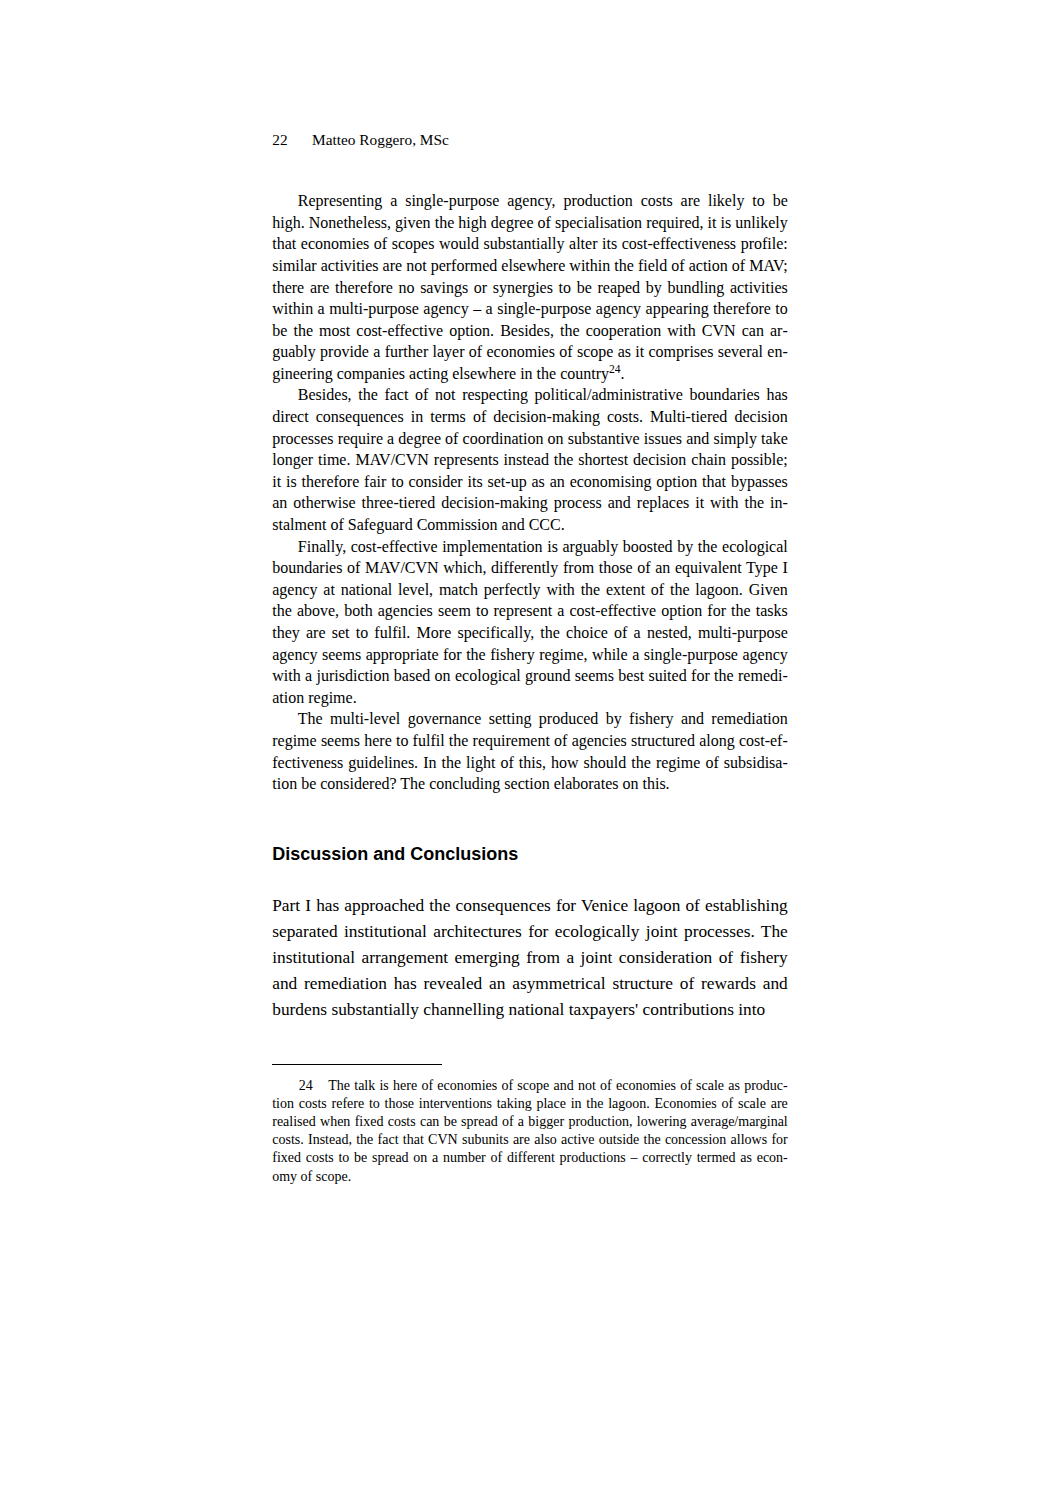22 Matteo Roggero, MSc
Representing a single-purpose agency, production costs are likely to be high. Nonetheless, given the high degree of specialisation required, it is unlikely that economies of scopes would substantially alter its cost-effectiveness profile: similar activities are not performed elsewhere within the field of action of MAV; there are therefore no savings or synergies to be reaped by bundling activities within a multi-purpose agency – a single-purpose agency appearing therefore to be the most cost-effective option. Besides, the cooperation with CVN can arguably provide a further layer of economies of scope as it comprises several engineering companies acting elsewhere in the country24.
Besides, the fact of not respecting political/administrative boundaries has direct consequences in terms of decision-making costs. Multi-tiered decision processes require a degree of coordination on substantive issues and simply take longer time. MAV/CVN represents instead the shortest decision chain possible; it is therefore fair to consider its set-up as an economising option that bypasses an otherwise three-tiered decision-making process and replaces it with the instalment of Safeguard Commission and CCC.
Finally, cost-effective implementation is arguably boosted by the ecological boundaries of MAV/CVN which, differently from those of an equivalent Type I agency at national level, match perfectly with the extent of the lagoon. Given the above, both agencies seem to represent a cost-effective option for the tasks they are set to fulfil. More specifically, the choice of a nested, multi-purpose agency seems appropriate for the fishery regime, while a single-purpose agency with a jurisdiction based on ecological ground seems best suited for the remediation regime.
The multi-level governance setting produced by fishery and remediation regime seems here to fulfil the requirement of agencies structured along cost-effectiveness guidelines. In the light of this, how should the regime of subsidisation be considered? The concluding section elaborates on this.
Discussion and Conclusions
Part I has approached the consequences for Venice lagoon of establishing separated institutional architectures for ecologically joint processes. The institutional arrangement emerging from a joint consideration of fishery and remediation has revealed an asymmetrical structure of rewards and burdens substantially channelling national taxpayers' contributions into
24 The talk is here of economies of scope and not of economies of scale as production costs refere to those interventions taking place in the lagoon. Economies of scale are realised when fixed costs can be spread of a bigger production, lowering average/marginal costs. Instead, the fact that CVN subunits are also active outside the concession allows for fixed costs to be spread on a number of different productions – correctly termed as economy of scope.